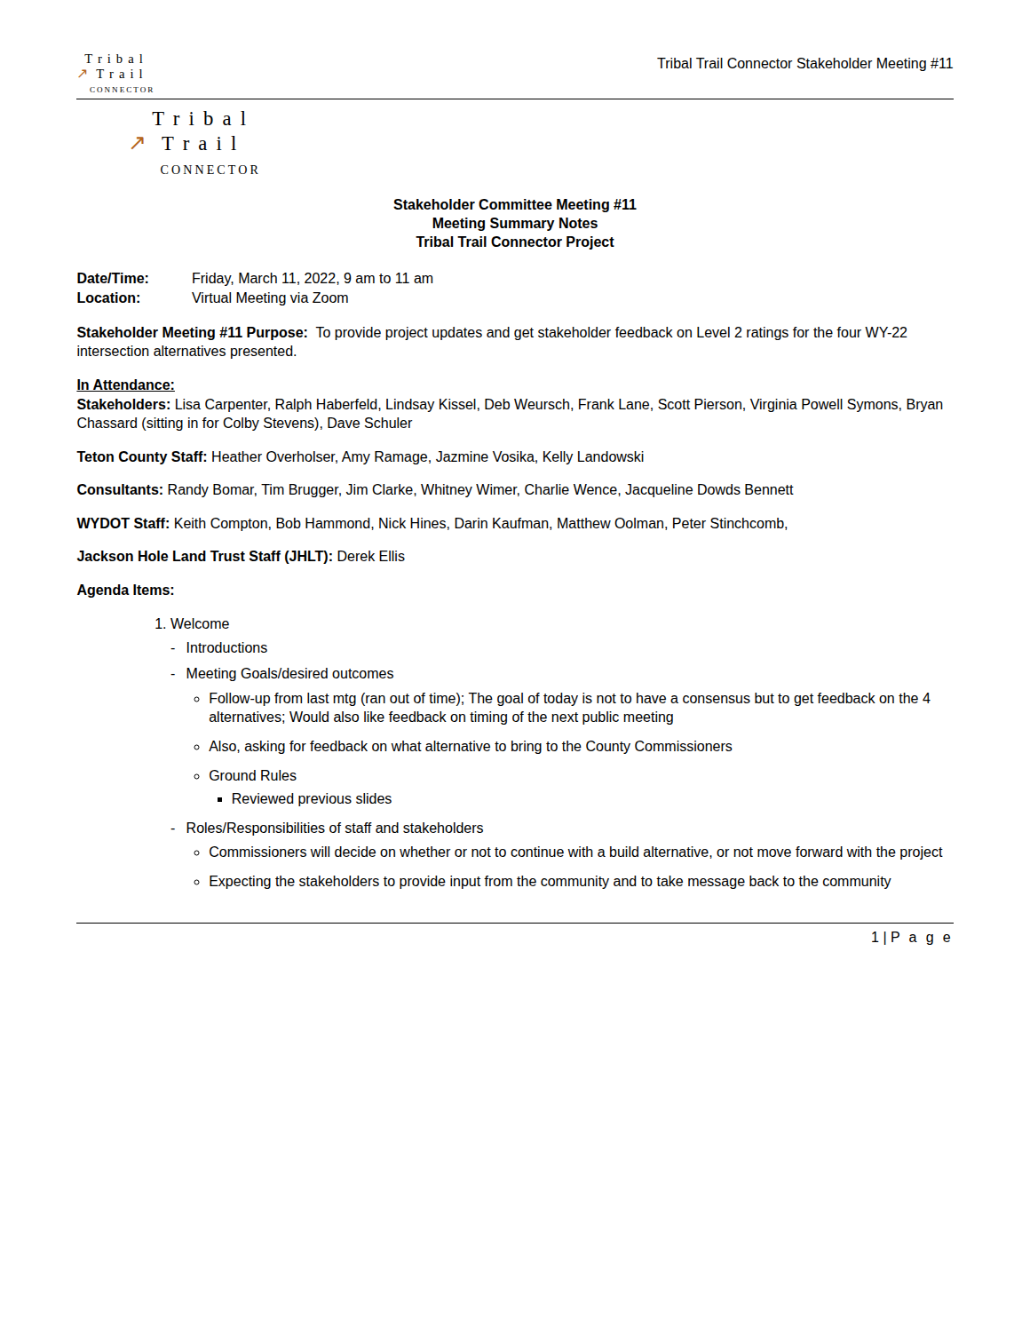T r i b a l
↗ T r a i l
CONNECTOR
Tribal Trail Connector Stakeholder Meeting #11
T r i b a l
↗ T r a i l
CONNECTOR
Stakeholder Committee Meeting #11
Meeting Summary Notes
Tribal Trail Connector Project
Date/Time: Friday, March 11, 2022, 9 am to 11 am
Location: Virtual Meeting via Zoom
Stakeholder Meeting #11 Purpose: To provide project updates and get stakeholder feedback on Level 2 ratings for the four WY-22 intersection alternatives presented.
In Attendance:
Stakeholders: Lisa Carpenter, Ralph Haberfeld, Lindsay Kissel, Deb Weursch, Frank Lane, Scott Pierson, Virginia Powell Symons, Bryan Chassard (sitting in for Colby Stevens), Dave Schuler
Teton County Staff: Heather Overholser, Amy Ramage, Jazmine Vosika, Kelly Landowski
Consultants: Randy Bomar, Tim Brugger, Jim Clarke, Whitney Wimer, Charlie Wence, Jacqueline Dowds Bennett
WYDOT Staff: Keith Compton, Bob Hammond, Nick Hines, Darin Kaufman, Matthew Oolman, Peter Stinchcomb,
Jackson Hole Land Trust Staff (JHLT): Derek Ellis
Agenda Items:
Welcome
Introductions
Meeting Goals/desired outcomes
Follow-up from last mtg (ran out of time); The goal of today is not to have a consensus but to get feedback on the 4 alternatives; Would also like feedback on timing of the next public meeting
Also, asking for feedback on what alternative to bring to the County Commissioners
Ground Rules
Reviewed previous slides
Roles/Responsibilities of staff and stakeholders
Commissioners will decide on whether or not to continue with a build alternative, or not move forward with the project
Expecting the stakeholders to provide input from the community and to take message back to the community
1 | P a g e